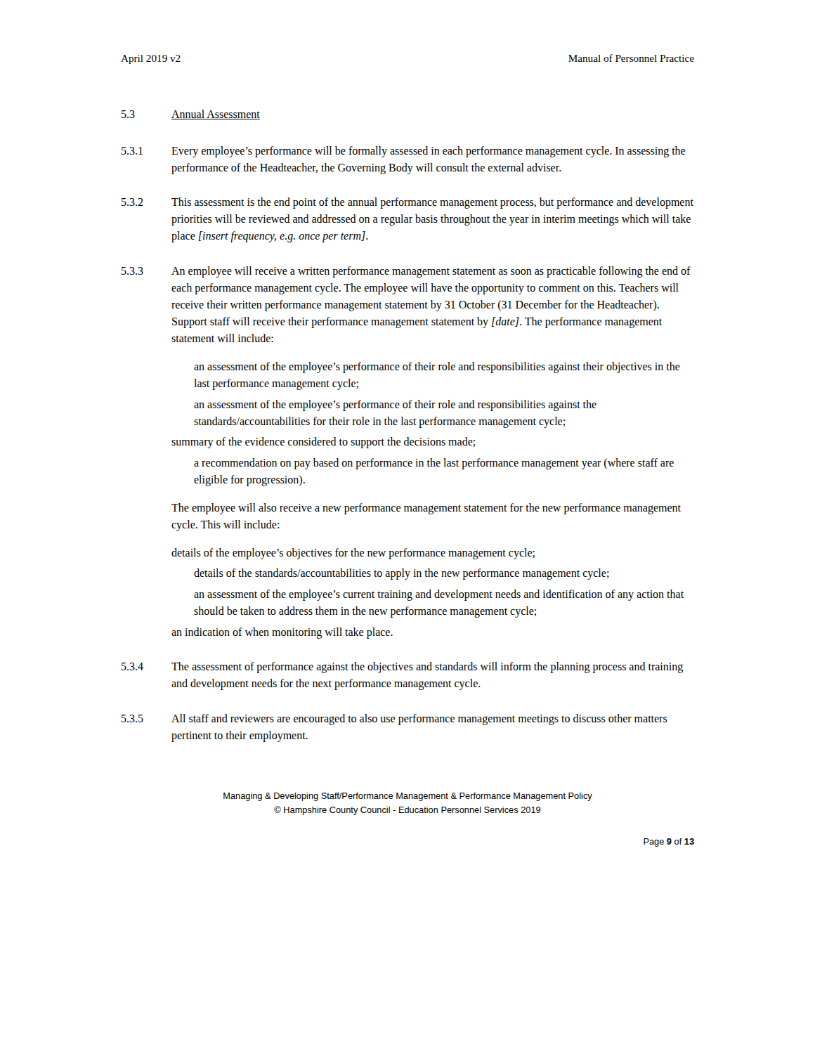April 2019 v2 Manual of Personnel Practice
5.3 Annual Assessment
5.3.1
Every employee’s performance will be formally assessed in each performance management cycle. In assessing the performance of the Headteacher, the Governing Body will consult the external adviser.
5.3.2
This assessment is the end point of the annual performance management process, but performance and development priorities will be reviewed and addressed on a regular basis throughout the year in interim meetings which will take place [insert frequency, e.g. once per term].
5.3.3
An employee will receive a written performance management statement as soon as practicable following the end of each performance management cycle. The employee will have the opportunity to comment on this. Teachers will receive their written performance management statement by 31 October (31 December for the Headteacher). Support staff will receive their performance management statement by [date]. The performance management statement will include:
an assessment of the employee’s performance of their role and responsibilities against their objectives in the last performance management cycle;
an assessment of the employee’s performance of their role and responsibilities against the standards/accountabilities for their role in the last performance management cycle;
summary of the evidence considered to support the decisions made;
a recommendation on pay based on performance in the last performance management year (where staff are eligible for progression).
The employee will also receive a new performance management statement for the new performance management cycle. This will include:
details of the employee’s objectives for the new performance management cycle;
details of the standards/accountabilities to apply in the new performance management cycle;
an assessment of the employee’s current training and development needs and identification of any action that should be taken to address them in the new performance management cycle;
an indication of when monitoring will take place.
5.3.4
The assessment of performance against the objectives and standards will inform the planning process and training and development needs for the next performance management cycle.
5.3.5
All staff and reviewers are encouraged to also use performance management meetings to discuss other matters pertinent to their employment.
Managing & Developing Staff/Performance Management & Performance Management Policy
© Hampshire County Council - Education Personnel Services 2019
Page 9 of 13